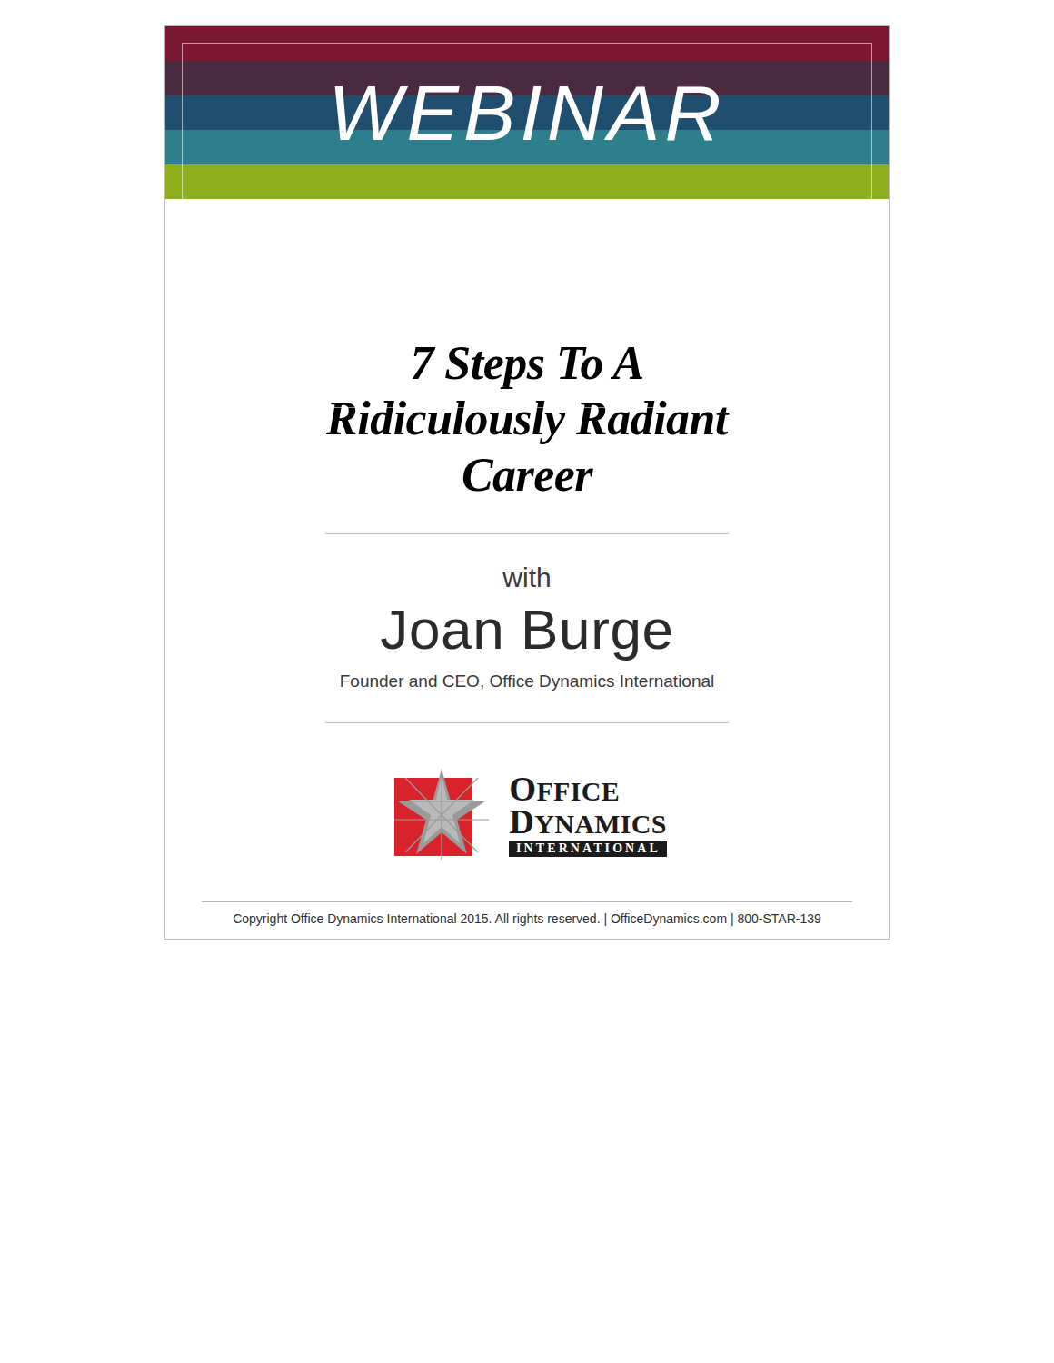Webinar
7 Steps To A Ridiculously Radiant Career
with
Joan Burge
Founder and CEO, Office Dynamics International
OFFICE DYNAMICS INTERNATIONAL
Copyright Office Dynamics International 2015. All rights reserved. | OfficeDynamics.com | 800-STAR-139